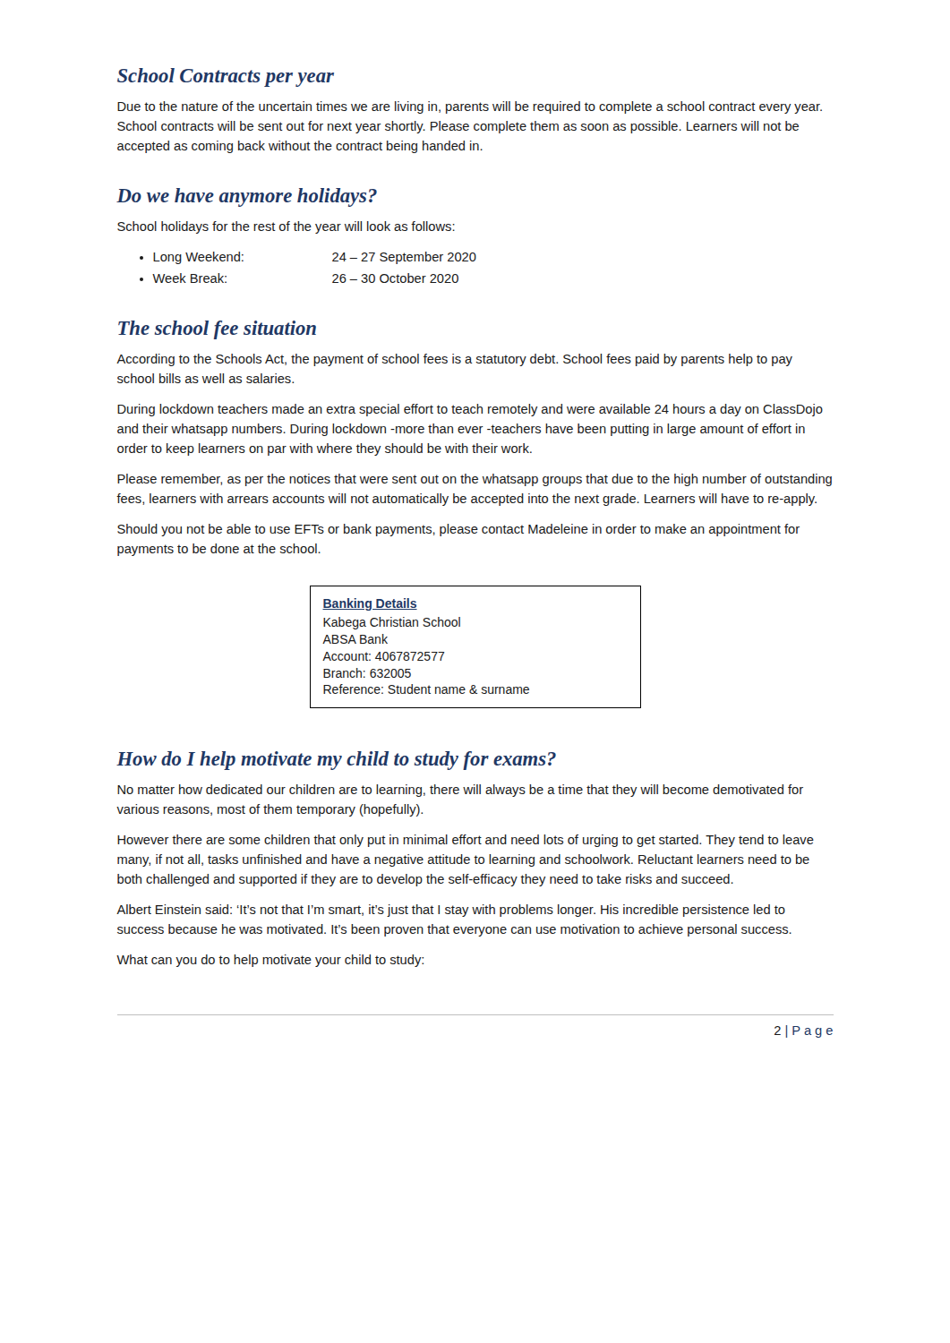School Contracts per year
Due to the nature of the uncertain times we are living in, parents will be required to complete a school contract every year. School contracts will be sent out for next year shortly. Please complete them as soon as possible. Learners will not be accepted as coming back without the contract being handed in.
Do we have anymore holidays?
School holidays for the rest of the year will look as follows:
Long Weekend: 24 – 27 September 2020
Week Break: 26 – 30 October 2020
The school fee situation
According to the Schools Act, the payment of school fees is a statutory debt. School fees paid by parents help to pay school bills as well as salaries.
During lockdown teachers made an extra special effort to teach remotely and were available 24 hours a day on ClassDojo and their whatsapp numbers. During lockdown -more than ever -teachers have been putting in large amount of effort in order to keep learners on par with where they should be with their work.
Please remember, as per the notices that were sent out on the whatsapp groups that due to the high number of outstanding fees, learners with arrears accounts will not automatically be accepted into the next grade. Learners will have to re-apply.
Should you not be able to use EFTs or bank payments, please contact Madeleine in order to make an appointment for payments to be done at the school.
Banking Details
Kabega Christian School
ABSA Bank
Account: 4067872577
Branch: 632005
Reference: Student name & surname
How do I help motivate my child to study for exams?
No matter how dedicated our children are to learning, there will always be a time that they will become demotivated for various reasons, most of them temporary (hopefully).
However there are some children that only put in minimal effort and need lots of urging to get started. They tend to leave many, if not all, tasks unfinished and have a negative attitude to learning and schoolwork. Reluctant learners need to be both challenged and supported if they are to develop the self-efficacy they need to take risks and succeed.
Albert Einstein said: ‘It’s not that I’m smart, it’s just that I stay with problems longer. His incredible persistence led to success because he was motivated. It’s been proven that everyone can use motivation to achieve personal success.
What can you do to help motivate your child to study:
2 | P a g e